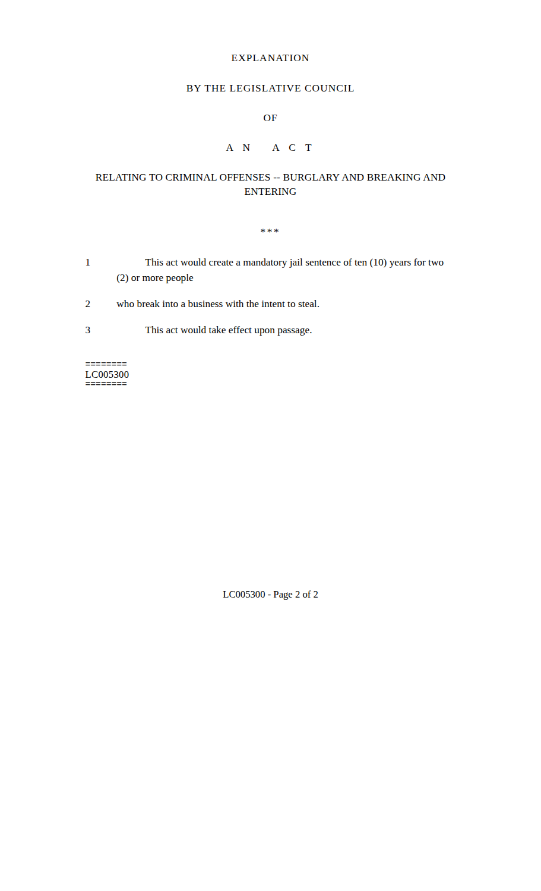EXPLANATION
BY THE LEGISLATIVE COUNCIL
OF
A N A C T
RELATING TO CRIMINAL OFFENSES -- BURGLARY AND BREAKING AND ENTERING
***
This act would create a mandatory jail sentence of ten (10) years for two (2) or more people
who break into a business with the intent to steal.
This act would take effect upon passage.
========
LC005300
========
LC005300 - Page 2 of 2